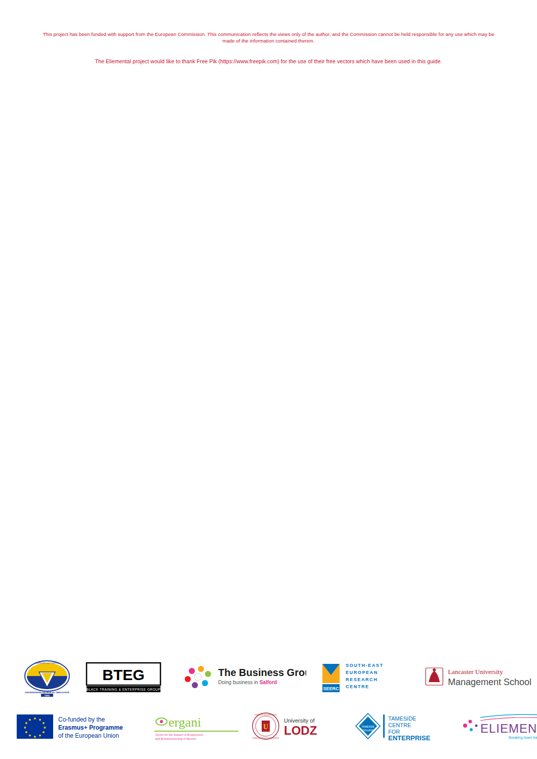This project has been funded with support from the European Commission. This communication reflects the views only of the author, and the Commission cannot be held responsible for any use which may be made of the information contained therein.
The Eliemental project would like to thank Free Pik (https://www.freepik.com) for the use of their free vectors which have been used in this guide.
SAPIENTIA ET VIRTUS UNIVERSITATEA VALAHIA din TARGOVISTE 1992 BTEG BLACK TRAINING & ENTERPRISE GROUP The Business Group Doing business in Salford SEERC SOUTH-EAST EUROPEAN RESEARCH CENTRE Lancaster University Management School
Co-funded by the Erasmus+ Programme of the European Union ergani Centre for the Support of Employment and Entrepreneurship of Women VERITAS ET LIBERTAS UNIVERSITAS LODZIENSIS U University of LODZ TAMESIDE COLLEGE TAMESIDE CENTRE FOR ENTERPRISE ELIEMENTAL Breaking down barriers to enterprise